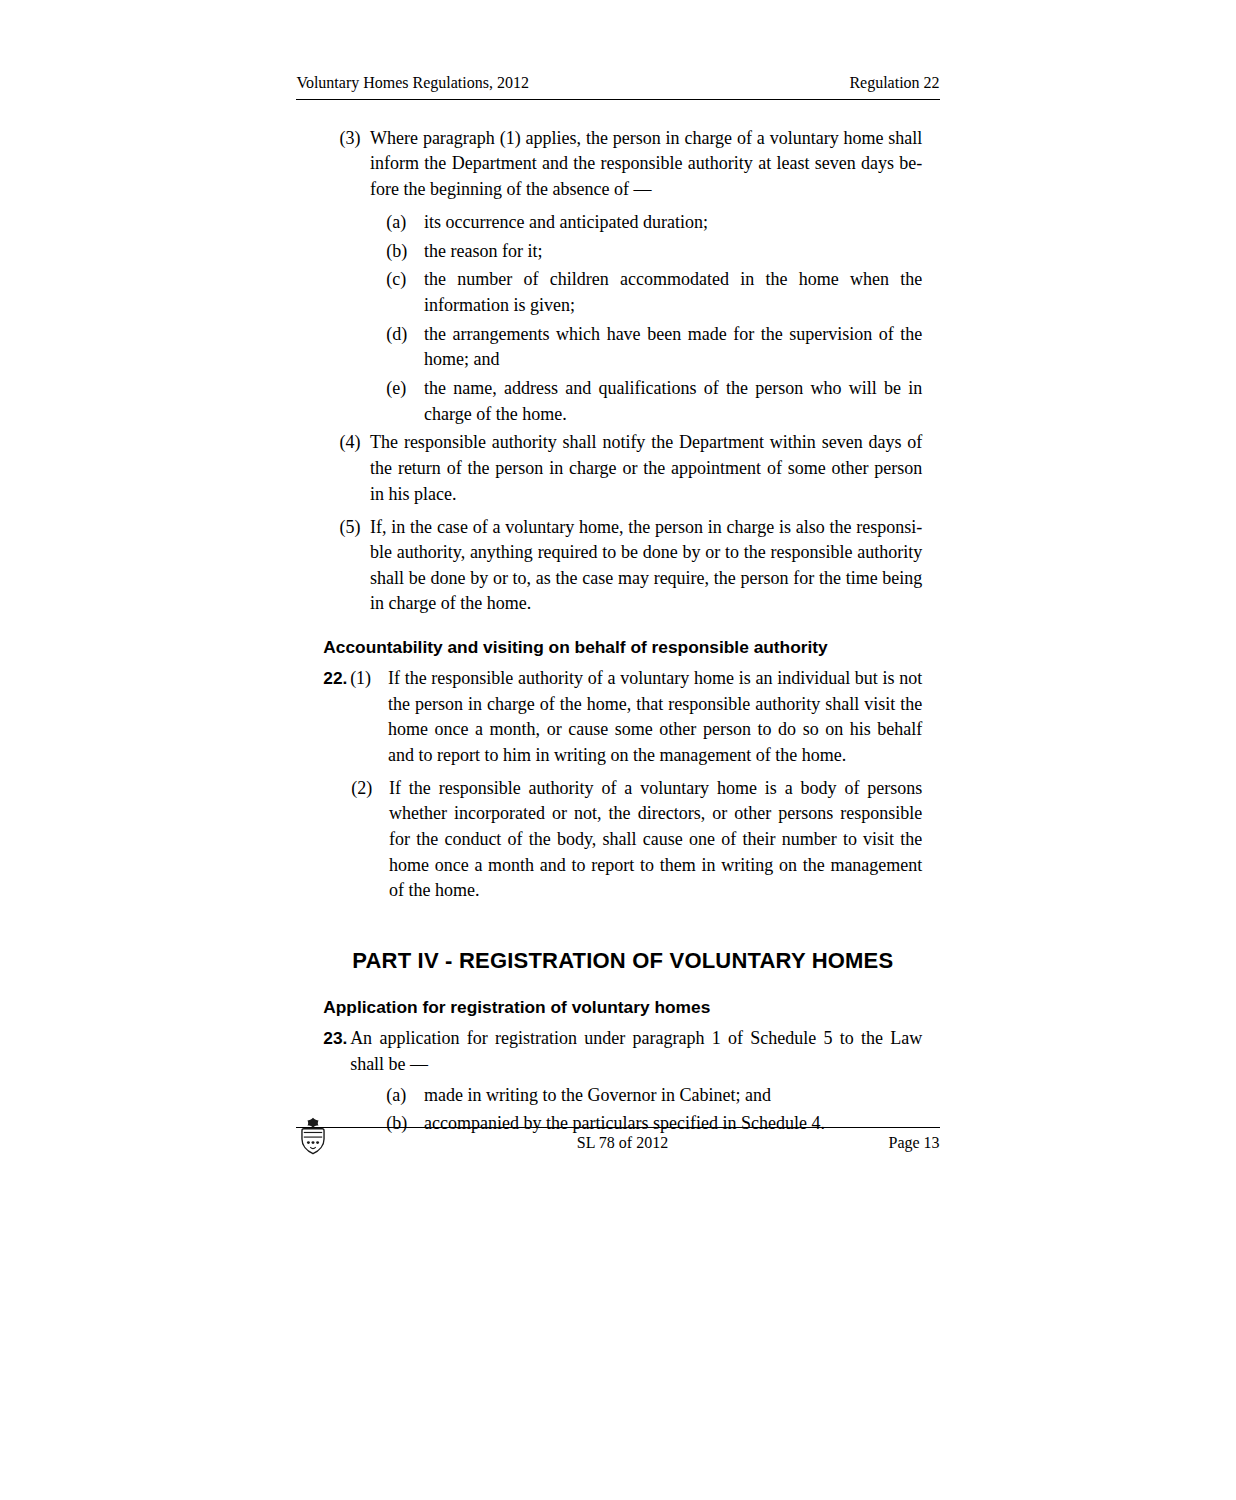Voluntary Homes Regulations, 2012
Regulation 22
(3)
Where paragraph (1) applies, the person in charge of a voluntary home shall inform the Department and the responsible authority at least seven days before the beginning of the absence of —
(a)
its occurrence and anticipated duration;
(b)
the reason for it;
(c)
the number of children accommodated in the home when the information is given;
(d)
the arrangements which have been made for the supervision of the home; and
(e)
the name, address and qualifications of the person who will be in charge of the home.
(4)
The responsible authority shall notify the Department within seven days of the return of the person in charge or the appointment of some other person in his place.
(5)
If, in the case of a voluntary home, the person in charge is also the responsible authority, anything required to be done by or to the responsible authority shall be done by or to, as the case may require, the person for the time being in charge of the home.
Accountability and visiting on behalf of responsible authority
22.
(1)
If the responsible authority of a voluntary home is an individual but is not the person in charge of the home, that responsible authority shall visit the home once a month, or cause some other person to do so on his behalf and to report to him in writing on the management of the home.
(2)
If the responsible authority of a voluntary home is a body of persons whether incorporated or not, the directors, or other persons responsible for the conduct of the body, shall cause one of their number to visit the home once a month and to report to them in writing on the management of the home.
PART IV - REGISTRATION OF VOLUNTARY HOMES
Application for registration of voluntary homes
23.
An application for registration under paragraph 1 of Schedule 5 to the Law shall be —
(a)
made in writing to the Governor in Cabinet; and
(b)
accompanied by the particulars specified in Schedule 4.
SL 78 of 2012
Page 13